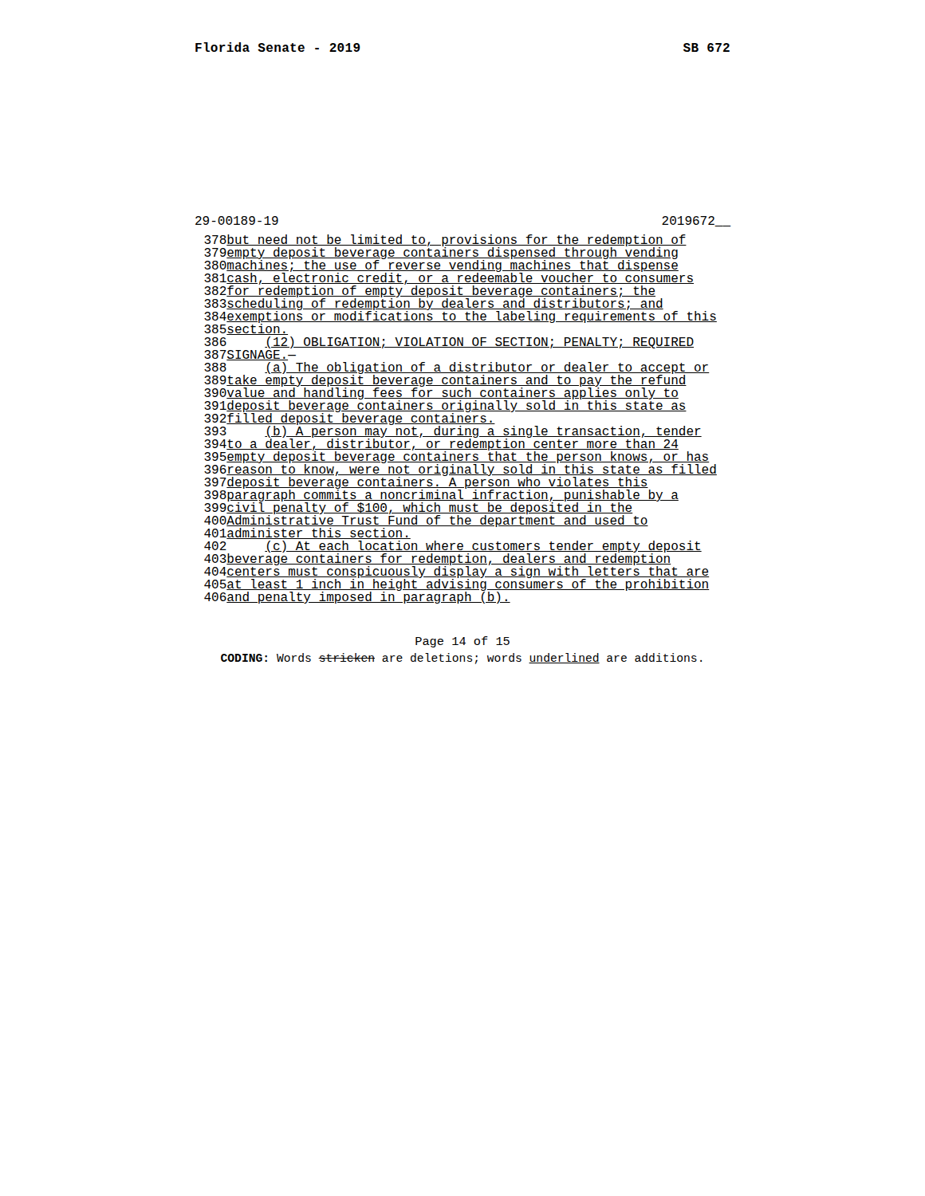Florida Senate - 2019 SB 672
29-00189-19 2019672__
| 378 | but need not be limited to, provisions for the redemption of |
| 379 | empty deposit beverage containers dispensed through vending |
| 380 | machines; the use of reverse vending machines that dispense |
| 381 | cash, electronic credit, or a redeemable voucher to consumers |
| 382 | for redemption of empty deposit beverage containers; the |
| 383 | scheduling of redemption by dealers and distributors; and |
| 384 | exemptions or modifications to the labeling requirements of this |
| 385 | section. |
| 386 | (12) OBLIGATION; VIOLATION OF SECTION; PENALTY; REQUIRED |
| 387 | SIGNAGE. — |
| 388 | (a) The obligation of a distributor or dealer to accept or |
| 389 | take empty deposit beverage containers and to pay the refund |
| 390 | value and handling fees for such containers applies only to |
| 391 | deposit beverage containers originally sold in this state as |
| 392 | filled deposit beverage containers. |
| 393 | (b) A person may not, during a single transaction, tender |
| 394 | to a dealer, distributor, or redemption center more than 24 |
| 395 | empty deposit beverage containers that the person knows, or has |
| 396 | reason to know, were not originally sold in this state as filled |
| 397 | deposit beverage containers. A person who violates this |
| 398 | paragraph commits a noncriminal infraction, punishable by a |
| 399 | civil penalty of $100, which must be deposited in the |
| 400 | Administrative Trust Fund of the department and used to |
| 401 | administer this section. |
| 402 | (c) At each location where customers tender empty deposit |
| 403 | beverage containers for redemption, dealers and redemption |
| 404 | centers must conspicuously display a sign with letters that are |
| 405 | at least 1 inch in height advising consumers of the prohibition |
| 406 | and penalty imposed in paragraph (b). |
Page 14 of 15
CODING: Words stricken are deletions; words underlined are additions.